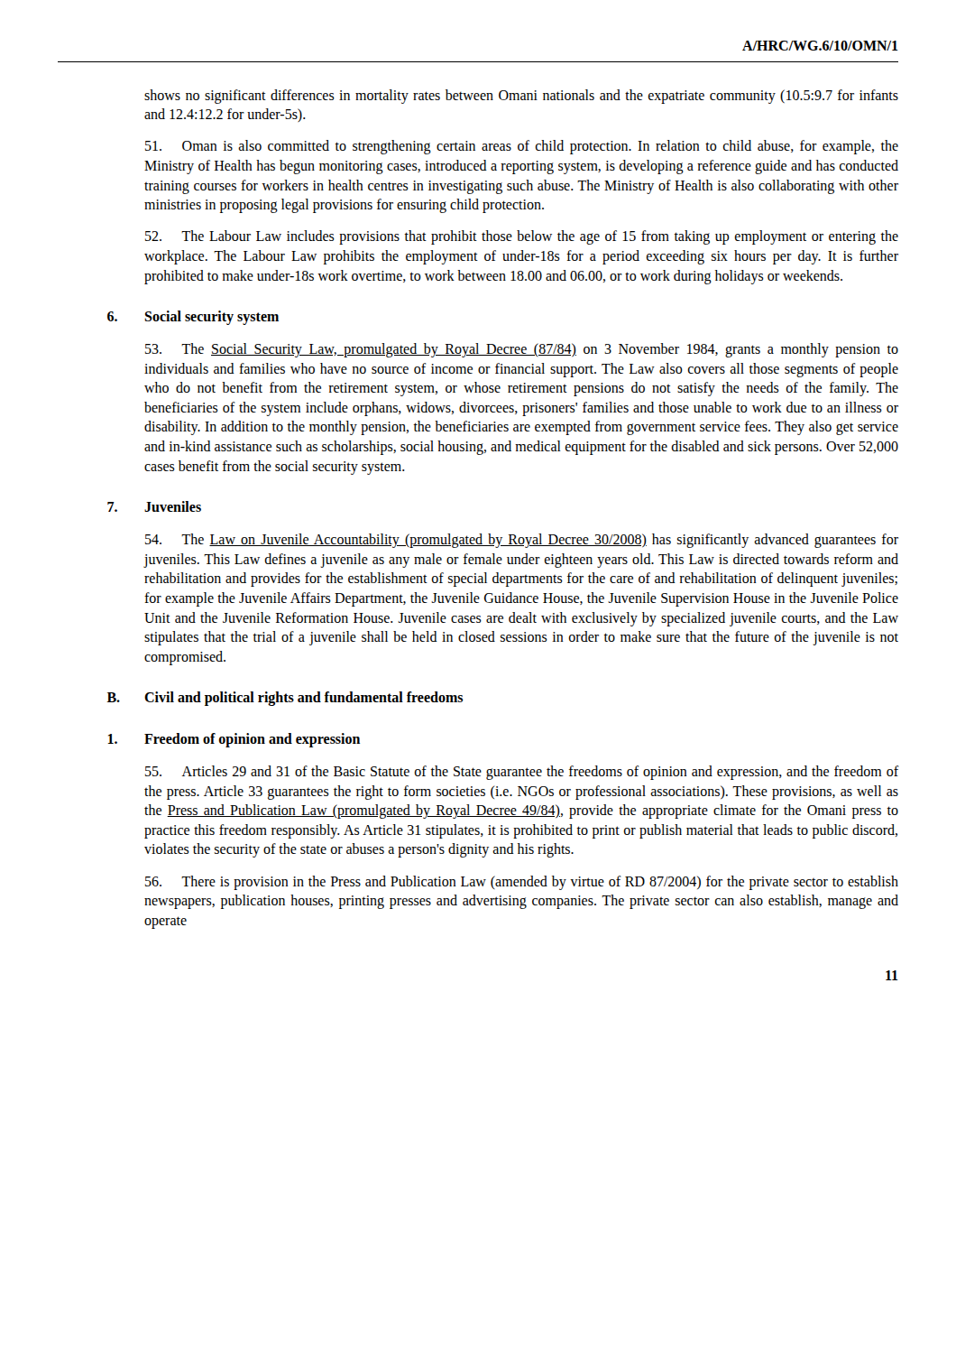A/HRC/WG.6/10/OMN/1
shows no significant differences in mortality rates between Omani nationals and the expatriate community (10.5:9.7 for infants and 12.4:12.2 for under-5s).
51. Oman is also committed to strengthening certain areas of child protection. In relation to child abuse, for example, the Ministry of Health has begun monitoring cases, introduced a reporting system, is developing a reference guide and has conducted training courses for workers in health centres in investigating such abuse. The Ministry of Health is also collaborating with other ministries in proposing legal provisions for ensuring child protection.
52. The Labour Law includes provisions that prohibit those below the age of 15 from taking up employment or entering the workplace. The Labour Law prohibits the employment of under-18s for a period exceeding six hours per day. It is further prohibited to make under-18s work overtime, to work between 18.00 and 06.00, or to work during holidays or weekends.
6. Social security system
53. The Social Security Law, promulgated by Royal Decree (87/84) on 3 November 1984, grants a monthly pension to individuals and families who have no source of income or financial support. The Law also covers all those segments of people who do not benefit from the retirement system, or whose retirement pensions do not satisfy the needs of the family. The beneficiaries of the system include orphans, widows, divorcees, prisoners' families and those unable to work due to an illness or disability. In addition to the monthly pension, the beneficiaries are exempted from government service fees. They also get service and in-kind assistance such as scholarships, social housing, and medical equipment for the disabled and sick persons. Over 52,000 cases benefit from the social security system.
7. Juveniles
54. The Law on Juvenile Accountability (promulgated by Royal Decree 30/2008) has significantly advanced guarantees for juveniles. This Law defines a juvenile as any male or female under eighteen years old. This Law is directed towards reform and rehabilitation and provides for the establishment of special departments for the care of and rehabilitation of delinquent juveniles; for example the Juvenile Affairs Department, the Juvenile Guidance House, the Juvenile Supervision House in the Juvenile Police Unit and the Juvenile Reformation House. Juvenile cases are dealt with exclusively by specialized juvenile courts, and the Law stipulates that the trial of a juvenile shall be held in closed sessions in order to make sure that the future of the juvenile is not compromised.
B. Civil and political rights and fundamental freedoms
1. Freedom of opinion and expression
55. Articles 29 and 31 of the Basic Statute of the State guarantee the freedoms of opinion and expression, and the freedom of the press. Article 33 guarantees the right to form societies (i.e. NGOs or professional associations). These provisions, as well as the Press and Publication Law (promulgated by Royal Decree 49/84), provide the appropriate climate for the Omani press to practice this freedom responsibly. As Article 31 stipulates, it is prohibited to print or publish material that leads to public discord, violates the security of the state or abuses a person's dignity and his rights.
56. There is provision in the Press and Publication Law (amended by virtue of RD 87/2004) for the private sector to establish newspapers, publication houses, printing presses and advertising companies. The private sector can also establish, manage and operate
11